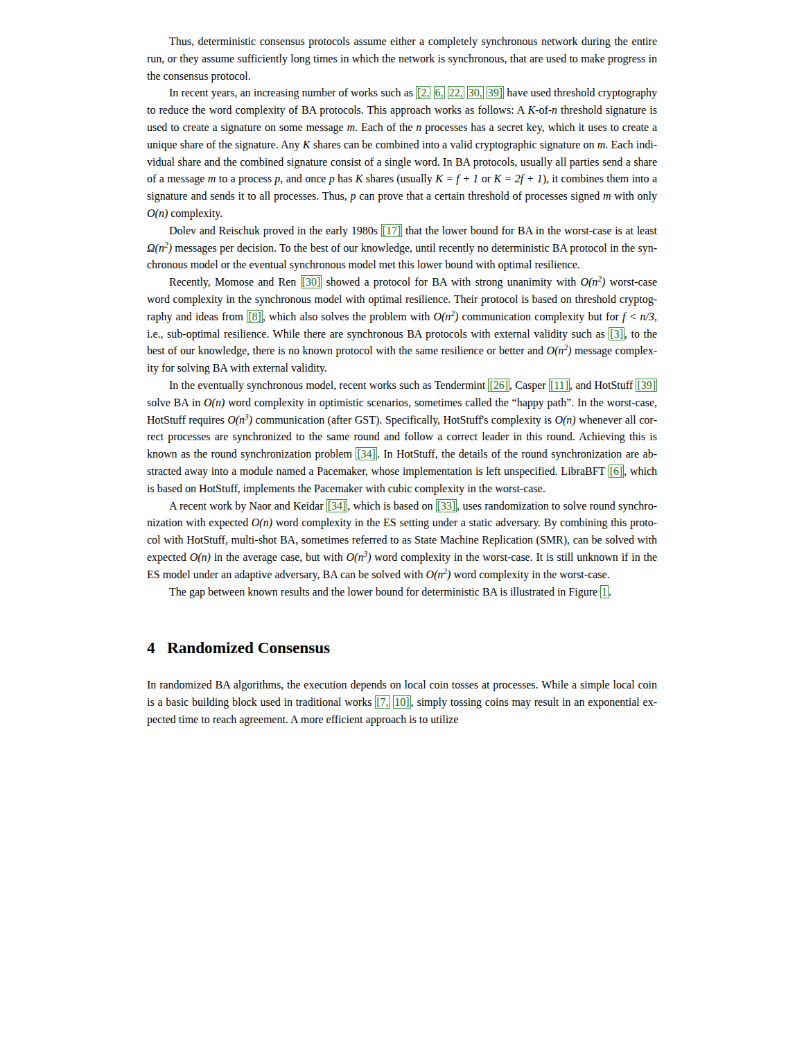Thus, deterministic consensus protocols assume either a completely synchronous network during the entire run, or they assume sufficiently long times in which the network is synchronous, that are used to make progress in the consensus protocol.
In recent years, an increasing number of works such as [2, 6, 22, 30, 39] have used threshold cryptography to reduce the word complexity of BA protocols. This approach works as follows: A K-of-n threshold signature is used to create a signature on some message m. Each of the n processes has a secret key, which it uses to create a unique share of the signature. Any K shares can be combined into a valid cryptographic signature on m. Each individual share and the combined signature consist of a single word. In BA protocols, usually all parties send a share of a message m to a process p, and once p has K shares (usually K = f + 1 or K = 2f + 1), it combines them into a signature and sends it to all processes. Thus, p can prove that a certain threshold of processes signed m with only O(n) complexity.
Dolev and Reischuk proved in the early 1980s [17] that the lower bound for BA in the worst-case is at least Ω(n2) messages per decision. To the best of our knowledge, until recently no deterministic BA protocol in the synchronous model or the eventual synchronous model met this lower bound with optimal resilience.
Recently, Momose and Ren [30] showed a protocol for BA with strong unanimity with O(n2) worst-case word complexity in the synchronous model with optimal resilience. Their protocol is based on threshold cryptography and ideas from [8], which also solves the problem with O(n2) communication complexity but for f < n/3, i.e., sub-optimal resilience. While there are synchronous BA protocols with external validity such as [3], to the best of our knowledge, there is no known protocol with the same resilience or better and O(n2) message complexity for solving BA with external validity.
In the eventually synchronous model, recent works such as Tendermint [26], Casper [11], and HotStuff [39] solve BA in O(n) word complexity in optimistic scenarios, sometimes called the “happy path”. In the worst-case, HotStuff requires O(n3) communication (after GST). Specifically, HotStuff's complexity is O(n) whenever all correct processes are synchronized to the same round and follow a correct leader in this round. Achieving this is known as the round synchronization problem [34]. In HotStuff, the details of the round synchronization are abstracted away into a module named a Pacemaker, whose implementation is left unspecified. LibraBFT [6], which is based on HotStuff, implements the Pacemaker with cubic complexity in the worst-case.
A recent work by Naor and Keidar [34], which is based on [33], uses randomization to solve round synchronization with expected O(n) word complexity in the ES setting under a static adversary. By combining this protocol with HotStuff, multi-shot BA, sometimes referred to as State Machine Replication (SMR), can be solved with expected O(n) in the average case, but with O(n3) word complexity in the worst-case. It is still unknown if in the ES model under an adaptive adversary, BA can be solved with O(n2) word complexity in the worst-case.
The gap between known results and the lower bound for deterministic BA is illustrated in Figure 1.
4 Randomized Consensus
In randomized BA algorithms, the execution depends on local coin tosses at processes. While a simple local coin is a basic building block used in traditional works [7, 10], simply tossing coins may result in an exponential expected time to reach agreement. A more efficient approach is to utilize